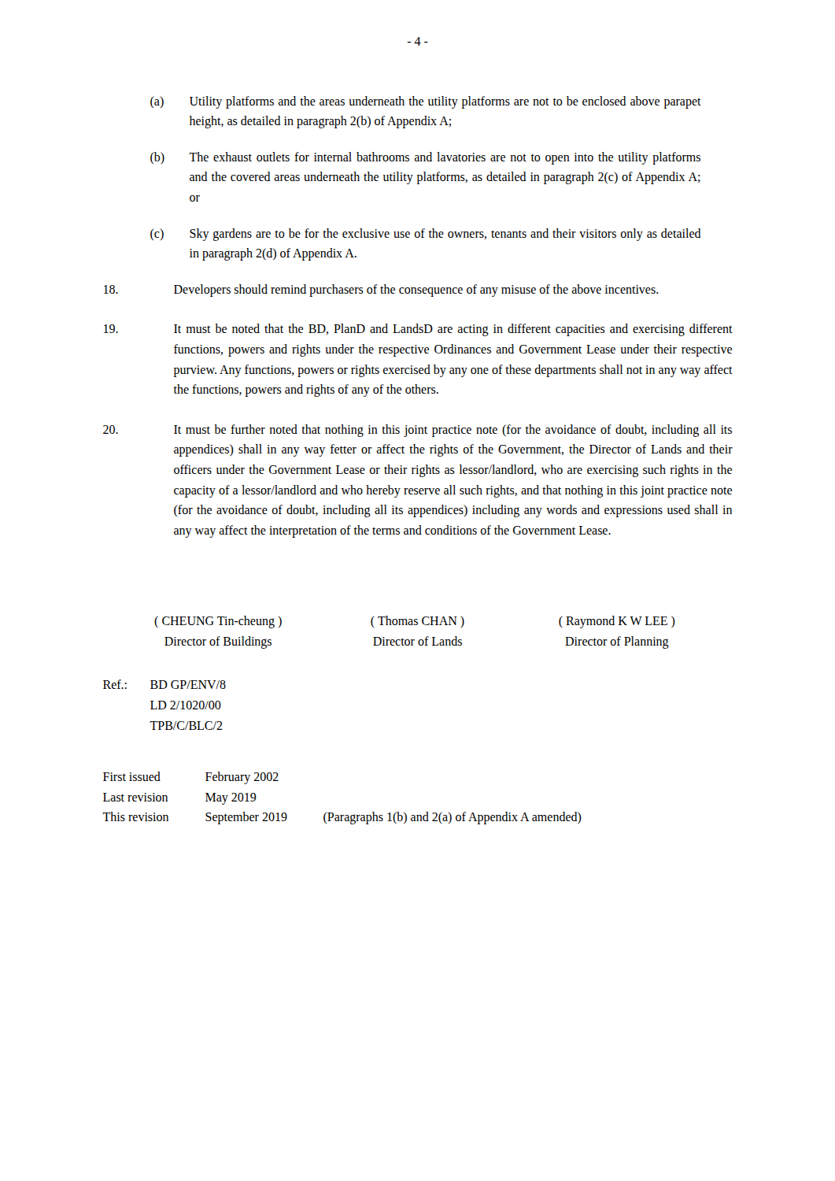- 4 -
(a)
Utility platforms and the areas underneath the utility platforms are not to be enclosed above parapet height, as detailed in paragraph 2(b) of Appendix A;
(b)
The exhaust outlets for internal bathrooms and lavatories are not to open into the utility platforms and the covered areas underneath the utility platforms, as detailed in paragraph 2(c) of Appendix A; or
(c)
Sky gardens are to be for the exclusive use of the owners, tenants and their visitors only as detailed in paragraph 2(d) of Appendix A.
18.
Developers should remind purchasers of the consequence of any misuse of the above incentives.
19.
It must be noted that the BD, PlanD and LandsD are acting in different capacities and exercising different functions, powers and rights under the respective Ordinances and Government Lease under their respective purview. Any functions, powers or rights exercised by any one of these departments shall not in any way affect the functions, powers and rights of any of the others.
20.
It must be further noted that nothing in this joint practice note (for the avoidance of doubt, including all its appendices) shall in any way fetter or affect the rights of the Government, the Director of Lands and their officers under the Government Lease or their rights as lessor/landlord, who are exercising such rights in the capacity of a lessor/landlord and who hereby reserve all such rights, and that nothing in this joint practice note (for the avoidance of doubt, including all its appendices) including any words and expressions used shall in any way affect the interpretation of the terms and conditions of the Government Lease.
( CHEUNG Tin-cheung )
Director of Buildings
( Thomas CHAN )
Director of Lands
( Raymond K W LEE )
Director of Planning
Ref.:
BD GP/ENV/8
LD 2/1020/00
TPB/C/BLC/2
First issued
February 2002
Last revision
May 2019
This revision
September 2019
(Paragraphs 1(b) and 2(a) of Appendix A amended)